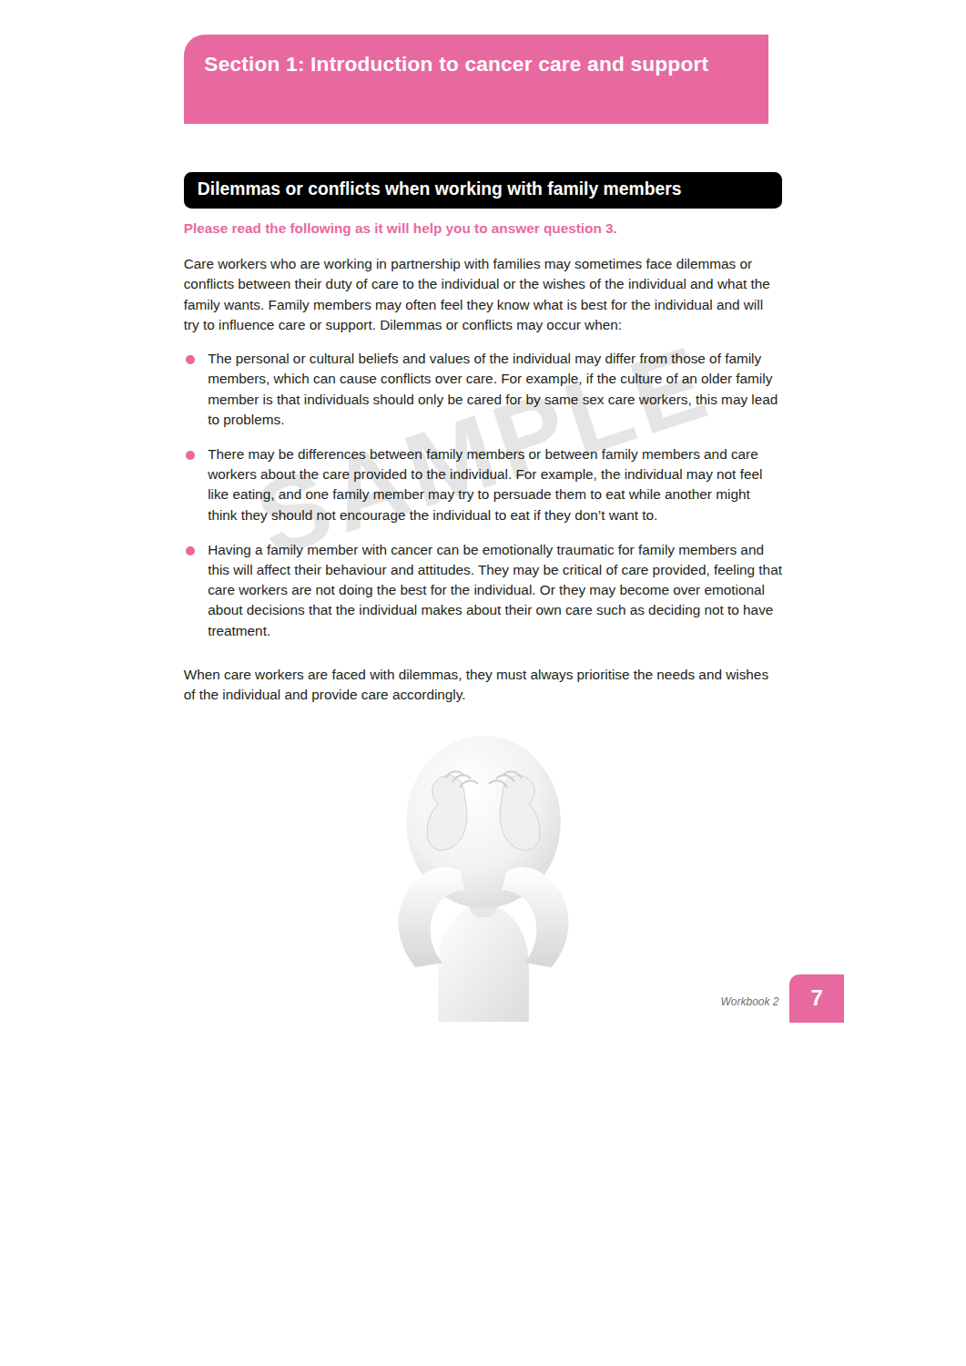Section 1: Introduction to cancer care and support
Dilemmas or conflicts when working with family members
Please read the following as it will help you to answer question 3.
Care workers who are working in partnership with families may sometimes face dilemmas or conflicts between their duty of care to the individual or the wishes of the individual and what the family wants. Family members may often feel they know what is best for the individual and will try to influence care or support. Dilemmas or conflicts may occur when:
The personal or cultural beliefs and values of the individual may differ from those of family members, which can cause conflicts over care. For example, if the culture of an older family member is that individuals should only be cared for by same sex care workers, this may lead to problems.
There may be differences between family members or between family members and care workers about the care provided to the individual. For example, the individual may not feel like eating, and one family member may try to persuade them to eat while another might think they should not encourage the individual to eat if they don’t want to.
Having a family member with cancer can be emotionally traumatic for family members and this will affect their behaviour and attitudes. They may be critical of care provided, feeling that care workers are not doing the best for the individual. Or they may become over emotional about decisions that the individual makes about their own care such as deciding not to have treatment.
When care workers are faced with dilemmas, they must always prioritise the needs and wishes of the individual and provide care accordingly.
SAMPLE
Workbook 2
7